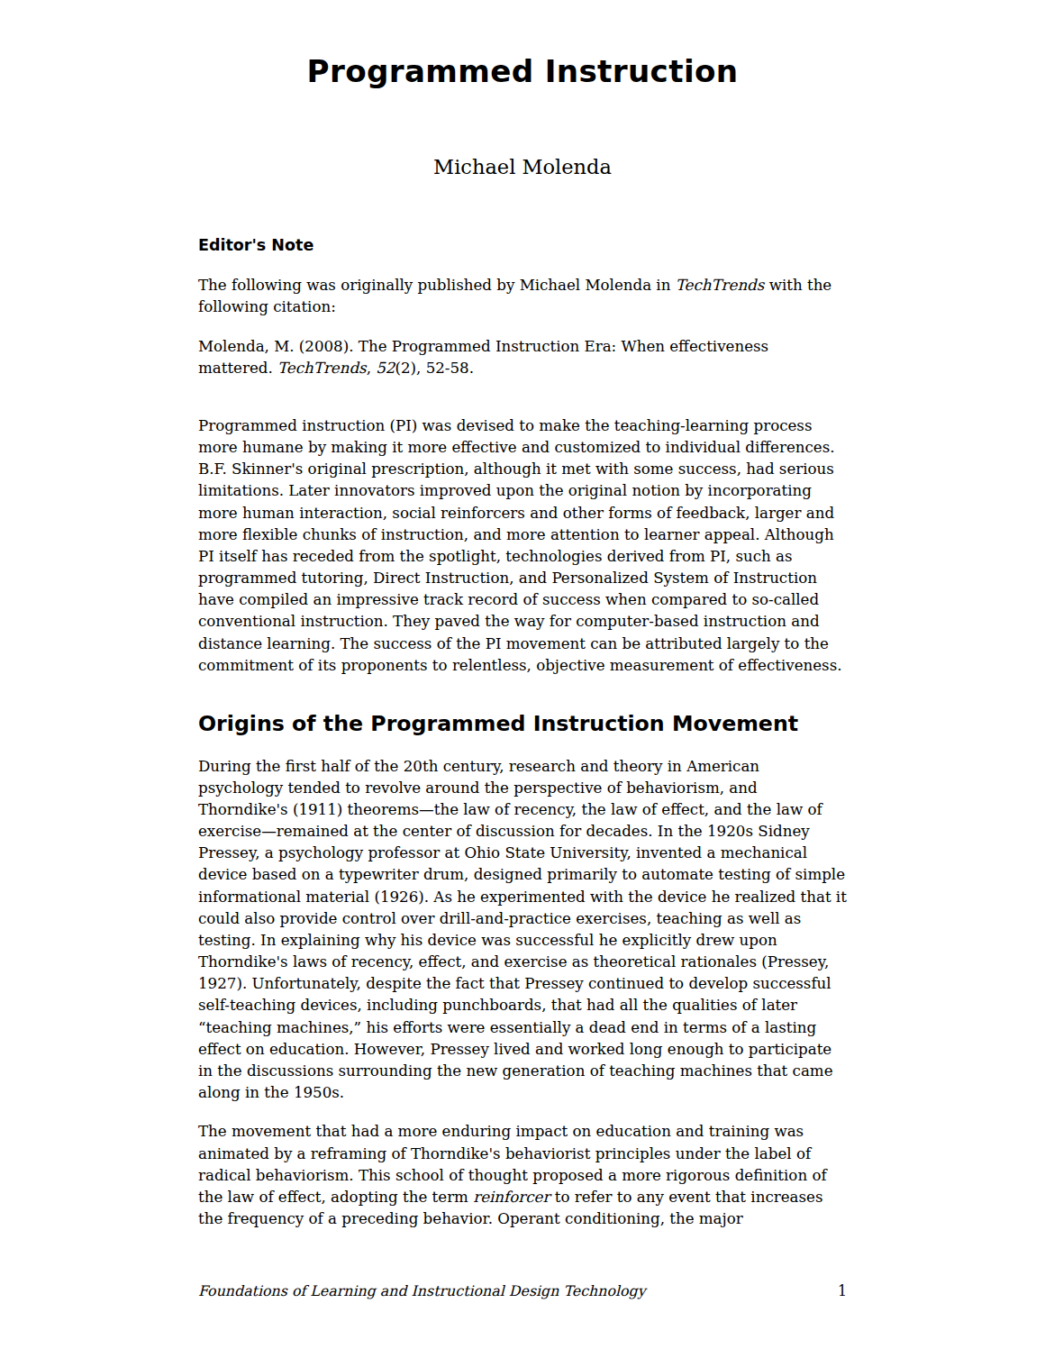Programmed Instruction
Michael Molenda
Editor's Note
The following was originally published by Michael Molenda in TechTrends with the following citation:
Molenda, M. (2008). The Programmed Instruction Era: When effectiveness mattered. TechTrends, 52(2), 52-58.
Programmed instruction (PI) was devised to make the teaching-learning process more humane by making it more effective and customized to individual differences. B.F. Skinner's original prescription, although it met with some success, had serious limitations. Later innovators improved upon the original notion by incorporating more human interaction, social reinforcers and other forms of feedback, larger and more flexible chunks of instruction, and more attention to learner appeal. Although PI itself has receded from the spotlight, technologies derived from PI, such as programmed tutoring, Direct Instruction, and Personalized System of Instruction have compiled an impressive track record of success when compared to so-called conventional instruction. They paved the way for computer-based instruction and distance learning. The success of the PI movement can be attributed largely to the commitment of its proponents to relentless, objective measurement of effectiveness.
Origins of the Programmed Instruction Movement
During the first half of the 20th century, research and theory in American psychology tended to revolve around the perspective of behaviorism, and Thorndike's (1911) theorems—the law of recency, the law of effect, and the law of exercise—remained at the center of discussion for decades. In the 1920s Sidney Pressey, a psychology professor at Ohio State University, invented a mechanical device based on a typewriter drum, designed primarily to automate testing of simple informational material (1926). As he experimented with the device he realized that it could also provide control over drill-and-practice exercises, teaching as well as testing. In explaining why his device was successful he explicitly drew upon Thorndike's laws of recency, effect, and exercise as theoretical rationales (Pressey, 1927). Unfortunately, despite the fact that Pressey continued to develop successful self-teaching devices, including punchboards, that had all the qualities of later “teaching machines,” his efforts were essentially a dead end in terms of a lasting effect on education. However, Pressey lived and worked long enough to participate in the discussions surrounding the new generation of teaching machines that came along in the 1950s.
The movement that had a more enduring impact on education and training was animated by a reframing of Thorndike's behaviorist principles under the label of radical behaviorism. This school of thought proposed a more rigorous definition of the law of effect, adopting the term reinforcer to refer to any event that increases the frequency of a preceding behavior. Operant conditioning, the major
Foundations of Learning and Instructional Design Technology 1